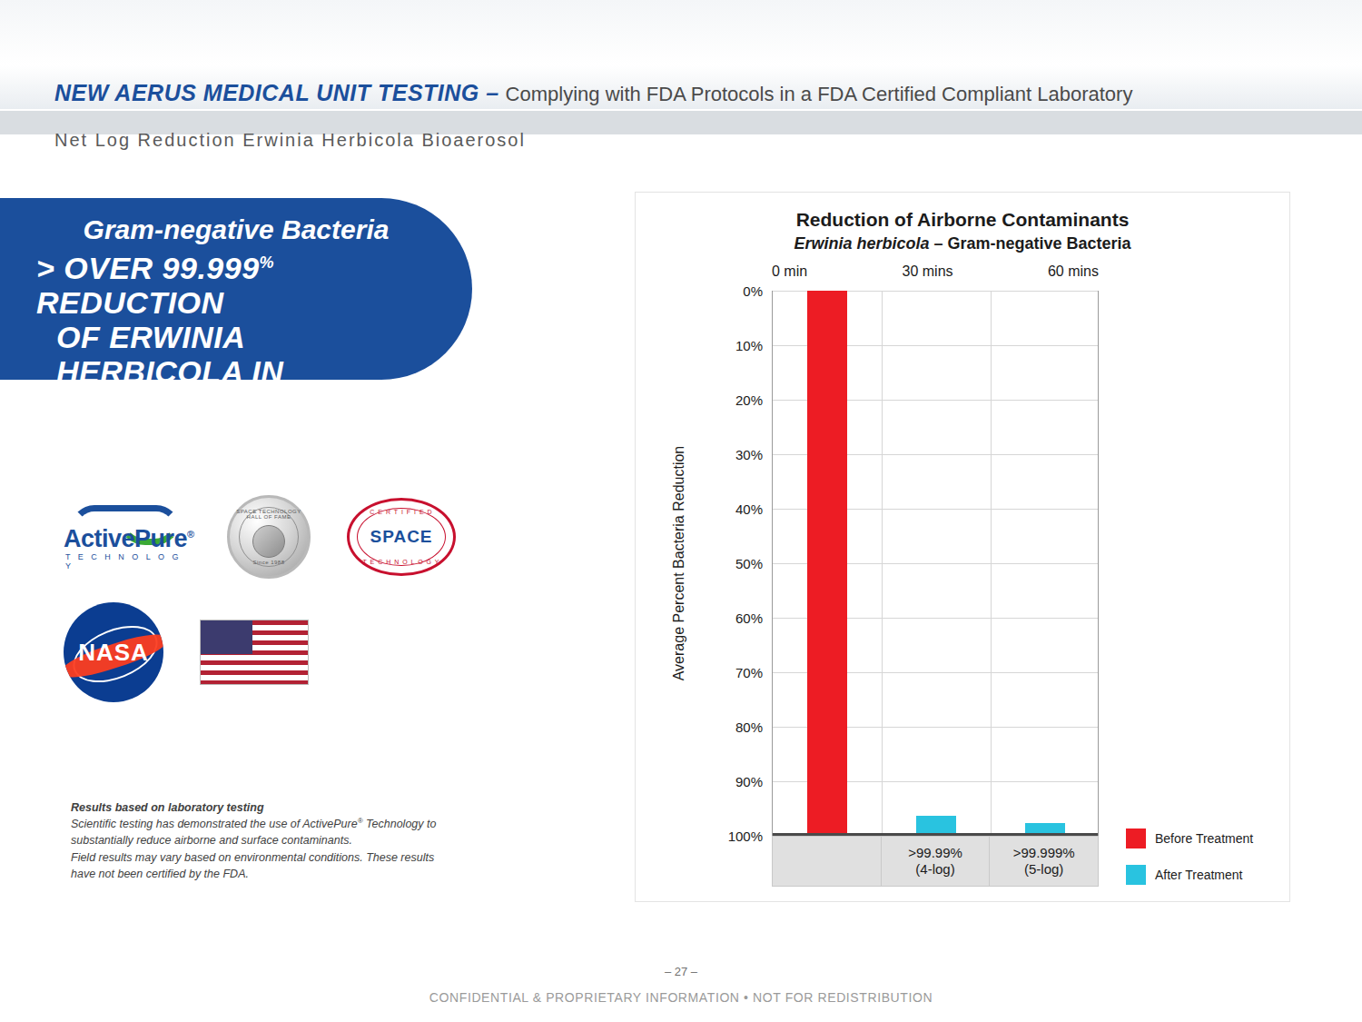NEW AERUS MEDICAL UNIT TESTING – Complying with FDA Protocols in a FDA Certified Compliant Laboratory
Net Log Reduction Erwinia Herbicola Bioaerosol
Gram-negative Bacteria
> OVER 99.999% REDUCTION OF ERWINIA HERBICOLA IN ONLY 60 MINUTES!
ActivePure®
T E C H N O L O G Y
SPACE TECHNOLOGY HALL OF FAME
Since 1988
C E R T I F I E D
SPACE
T E C H N O L O G Y
NASA
Results based on laboratory testing
Scientific testing has demonstrated the use of ActivePure® Technology to substantially reduce airborne and surface contaminants.
Field results may vary based on environmental conditions. These results have not been certified by the FDA.
Reduction of Airborne Contaminants
Erwinia herbicola – Gram-negative Bacteria
0 min 30 mins 60 mins
Average Percent Bacteria Reduction
0% 10% 20% 30% 40% 50% 60% 70% 80% 90% 100%
>99.99%
(4-log)
>99.999%
(5-log)
Before Treatment
After Treatment
– 27 –
CONFIDENTIAL & PROPRIETARY INFORMATION • NOT FOR REDISTRIBUTION